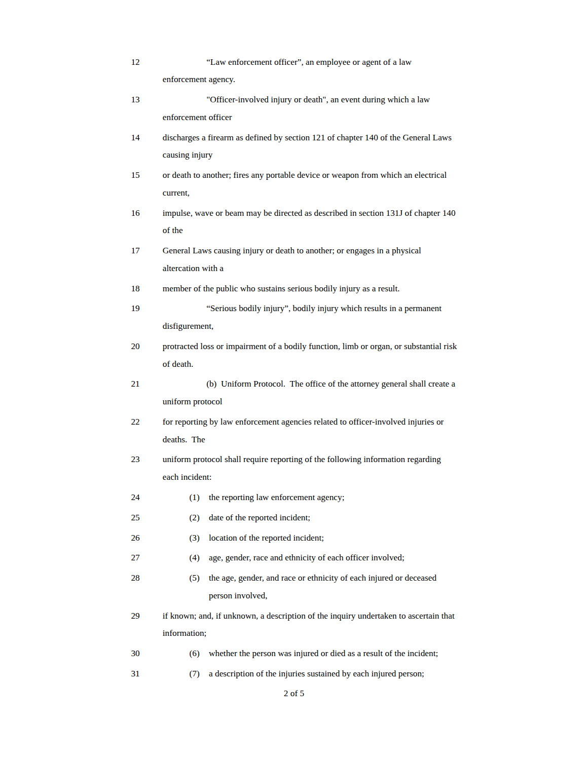12
“Law enforcement officer”, an employee or agent of a law enforcement agency.
13
"Officer-involved injury or death", an event during which a law enforcement officer
14
discharges a firearm as defined by section 121 of chapter 140 of the General Laws causing injury
15
or death to another; fires any portable device or weapon from which an electrical current,
16
impulse, wave or beam may be directed as described in section 131J of chapter 140 of the
17
General Laws causing injury or death to another; or engages in a physical altercation with a
18
member of the public who sustains serious bodily injury as a result.
19
“Serious bodily injury”, bodily injury which results in a permanent disfigurement,
20
protracted loss or impairment of a bodily function, limb or organ, or substantial risk of death.
21
(b) Uniform Protocol. The office of the attorney general shall create a uniform protocol
22
for reporting by law enforcement agencies related to officer-involved injuries or deaths. The
23
uniform protocol shall require reporting of the following information regarding each incident:
24
(1) the reporting law enforcement agency;
25
(2) date of the reported incident;
26
(3) location of the reported incident;
27
(4) age, gender, race and ethnicity of each officer involved;
28
(5) the age, gender, and race or ethnicity of each injured or deceased person involved,
29
if known; and, if unknown, a description of the inquiry undertaken to ascertain that information;
30
(6) whether the person was injured or died as a result of the incident;
31
(7) a description of the injuries sustained by each injured person;
2 of 5